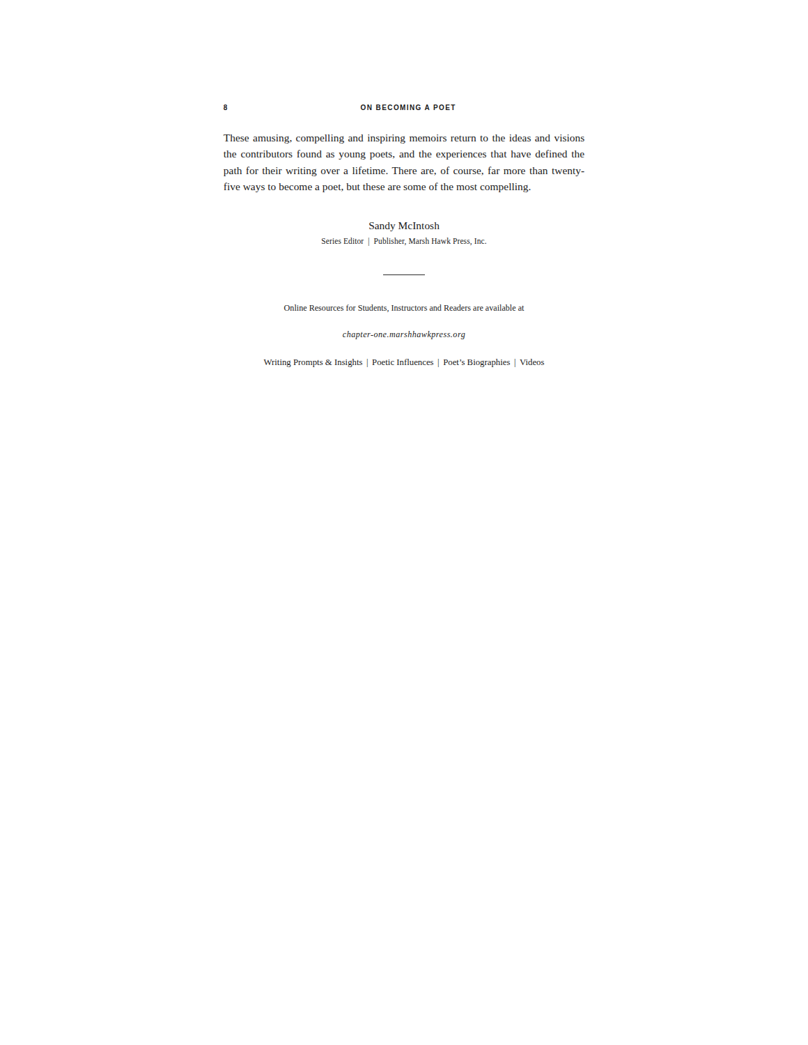8 ON BECOMING A POET
These amusing, compelling and inspiring memoirs return to the ideas and visions the contributors found as young poets, and the experiences that have defined the path for their writing over a lifetime. There are, of course, far more than twenty-five ways to become a poet, but these are some of the most compelling.
Sandy McIntosh
Series Editor | Publisher, Marsh Hawk Press, Inc.
Online Resources for Students, Instructors and Readers are available at
chapter-one.marshhawkpress.org
Writing Prompts & Insights | Poetic Influences | Poet’s Biographies | Videos